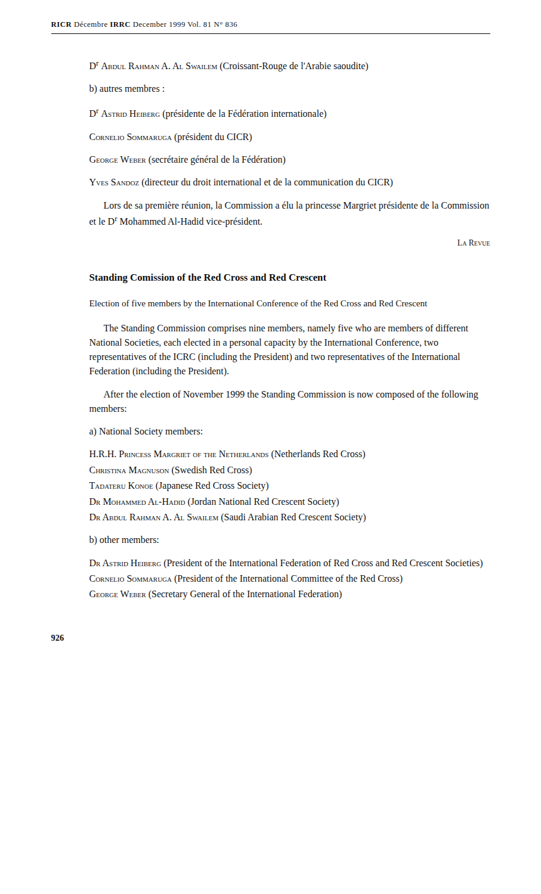RICR Décembre IRRC December 1999 Vol. 81 N° 836
Dr Abdul Rahman A. Al Swailem (Croissant-Rouge de l'Arabie saoudite)
b) autres membres :
Dr Astrid Heiberg (présidente de la Fédération internationale)
Cornelio Sommaruga (président du CICR)
George Weber (secrétaire général de la Fédération)
Yves Sandoz (directeur du droit international et de la communication du CICR)
Lors de sa première réunion, la Commission a élu la princesse Margriet présidente de la Commission et le Dr Mohammed Al-Hadid vice-président.
La Revue
Standing Comission of the Red Cross and Red Crescent
Election of five members by the International Conference of the Red Cross and Red Crescent
The Standing Commission comprises nine members, namely five who are members of different National Societies, each elected in a personal capacity by the International Conference, two representatives of the ICRC (including the President) and two representatives of the International Federation (including the President).
After the election of November 1999 the Standing Commission is now composed of the following members:
a) National Society members:
H.R.H. Princess Margriet of the Netherlands (Netherlands Red Cross)
Christina Magnuson (Swedish Red Cross)
Tadateru Konoe (Japanese Red Cross Society)
Dr Mohammed Al-Hadid (Jordan National Red Crescent Society)
Dr Abdul Rahman A. Al Swailem (Saudi Arabian Red Crescent Society)
b) other members:
Dr Astrid Heiberg (President of the International Federation of Red Cross and Red Crescent Societies)
Cornelio Sommaruga (President of the International Committee of the Red Cross)
George Weber (Secretary General of the International Federation)
926